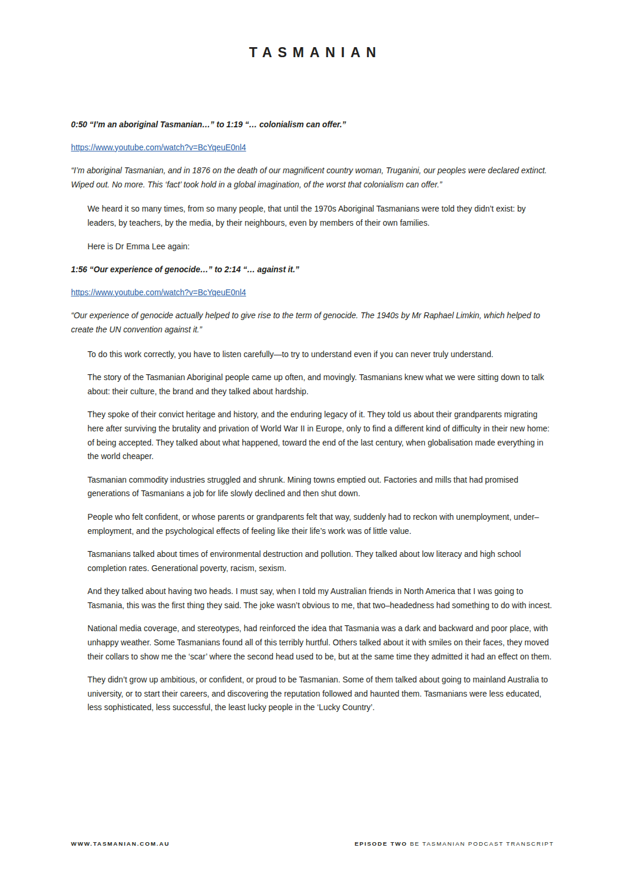Tasmanian
0:50 “I’m an aboriginal Tasmanian…” to 1:19 “… colonialism can offer.”
https://www.youtube.com/watch?v=BcYqeuE0nl4
“I’m aboriginal Tasmanian, and in 1876 on the death of our magnificent country woman, Truganini, our peoples were declared extinct. Wiped out. No more. This ‘fact’ took hold in a global imagination, of the worst that colonialism can offer.”
We heard it so many times, from so many people, that until the 1970s Aboriginal Tasmanians were told they didn’t exist: by leaders, by teachers, by the media, by their neighbours, even by members of their own families.
Here is Dr Emma Lee again:
1:56 “Our experience of genocide…” to 2:14 “… against it.”
https://www.youtube.com/watch?v=BcYqeuE0nl4
“Our experience of genocide actually helped to give rise to the term of genocide. The 1940s by Mr Raphael Limkin, which helped to create the UN convention against it.”
To do this work correctly, you have to listen carefully—to try to understand even if you can never truly understand.
The story of the Tasmanian Aboriginal people came up often, and movingly. Tasmanians knew what we were sitting down to talk about: their culture, the brand and they talked about hardship.
They spoke of their convict heritage and history, and the enduring legacy of it. They told us about their grandparents migrating here after surviving the brutality and privation of World War II in Europe, only to find a different kind of difficulty in their new home: of being accepted. They talked about what happened, toward the end of the last century, when globalisation made everything in the world cheaper.
Tasmanian commodity industries struggled and shrunk. Mining towns emptied out. Factories and mills that had promised generations of Tasmanians a job for life slowly declined and then shut down.
People who felt confident, or whose parents or grandparents felt that way, suddenly had to reckon with unemployment, under–employment, and the psychological effects of feeling like their life’s work was of little value.
Tasmanians talked about times of environmental destruction and pollution. They talked about low literacy and high school completion rates. Generational poverty, racism, sexism.
And they talked about having two heads. I must say, when I told my Australian friends in North America that I was going to Tasmania, this was the first thing they said. The joke wasn’t obvious to me, that two–headedness had something to do with incest.
National media coverage, and stereotypes, had reinforced the idea that Tasmania was a dark and backward and poor place, with unhappy weather. Some Tasmanians found all of this terribly hurtful. Others talked about it with smiles on their faces, they moved their collars to show me the ‘scar’ where the second head used to be, but at the same time they admitted it had an effect on them.
They didn’t grow up ambitious, or confident, or proud to be Tasmanian. Some of them talked about going to mainland Australia to university, or to start their careers, and discovering the reputation followed and haunted them. Tasmanians were less educated, less sophisticated, less successful, the least lucky people in the ‘Lucky Country’.
www.tasmanian.com.au
Episode Two Be Tasmanian Podcast Transcript